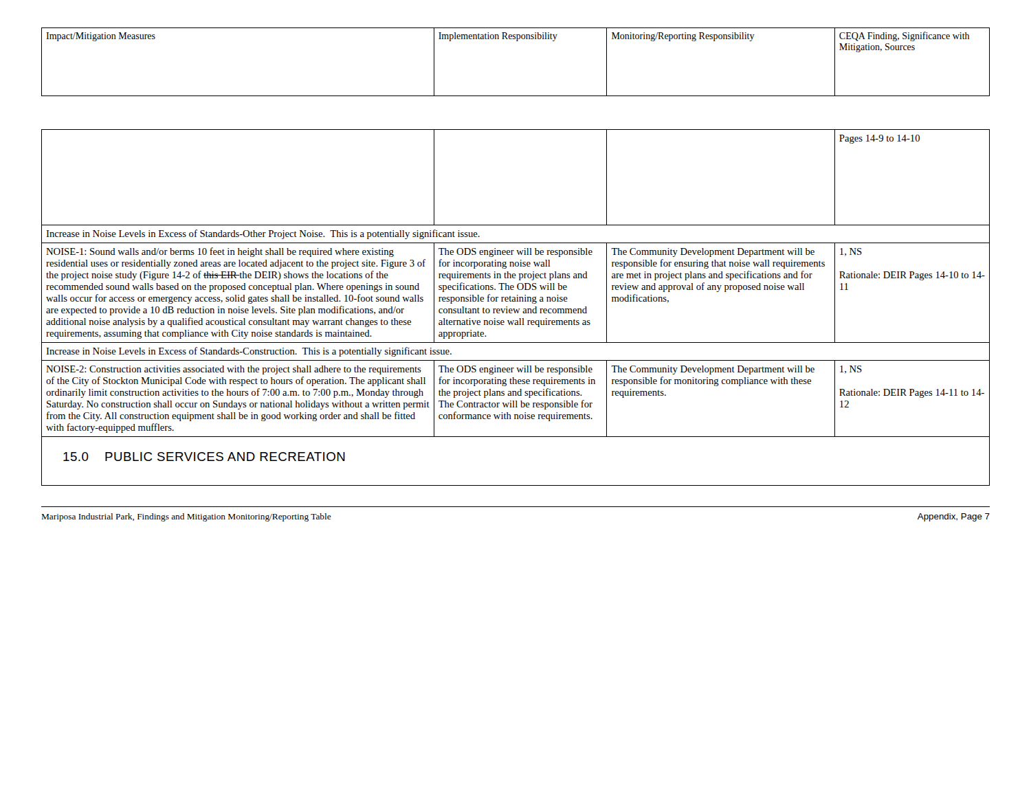| Impact/Mitigation Measures | Implementation Responsibility | Monitoring/Reporting Responsibility | CEQA Finding, Significance with Mitigation, Sources |
| | | | Pages 14-9 to 14-10 |
| Increase in Noise Levels in Excess of Standards-Other Project Noise. This is a potentially significant issue. |
| NOISE-1: Sound walls and/or berms 10 feet in height shall be required where existing residential uses or residentially zoned areas are located adjacent to the project site. Figure 3 of the project noise study (Figure 14-2 of this EIR the DEIR) shows the locations of the recommended sound walls based on the proposed conceptual plan. Where openings in sound walls occur for access or emergency access, solid gates shall be installed. 10-foot sound walls are expected to provide a 10 dB reduction in noise levels. Site plan modifications, and/or additional noise analysis by a qualified acoustical consultant may warrant changes to these requirements, assuming that compliance with City noise standards is maintained. | The ODS engineer will be responsible for incorporating noise wall requirements in the project plans and specifications. The ODS will be responsible for retaining a noise consultant to review and recommend alternative noise wall requirements as appropriate. | The Community Development Department will be responsible for ensuring that noise wall requirements are met in project plans and specifications and for review and approval of any proposed noise wall modifications, | 1, NS Rationale: DEIR Pages 14-10 to 14-11 |
| Increase in Noise Levels in Excess of Standards-Construction. This is a potentially significant issue. |
| NOISE-2: Construction activities associated with the project shall adhere to the requirements of the City of Stockton Municipal Code with respect to hours of operation. The applicant shall ordinarily limit construction activities to the hours of 7:00 a.m. to 7:00 p.m., Monday through Saturday. No construction shall occur on Sundays or national holidays without a written permit from the City. All construction equipment shall be in good working order and shall be fitted with factory-equipped mufflers. | The ODS engineer will be responsible for incorporating these requirements in the project plans and specifications. The Contractor will be responsible for conformance with noise requirements. | The Community Development Department will be responsible for monitoring compliance with these requirements. | 1, NS Rationale: DEIR Pages 14-11 to 14-12 |
| 15.0 PUBLIC SERVICES AND RECREATION |
Mariposa Industrial Park, Findings and Mitigation Monitoring/Reporting Table
Appendix, Page 7